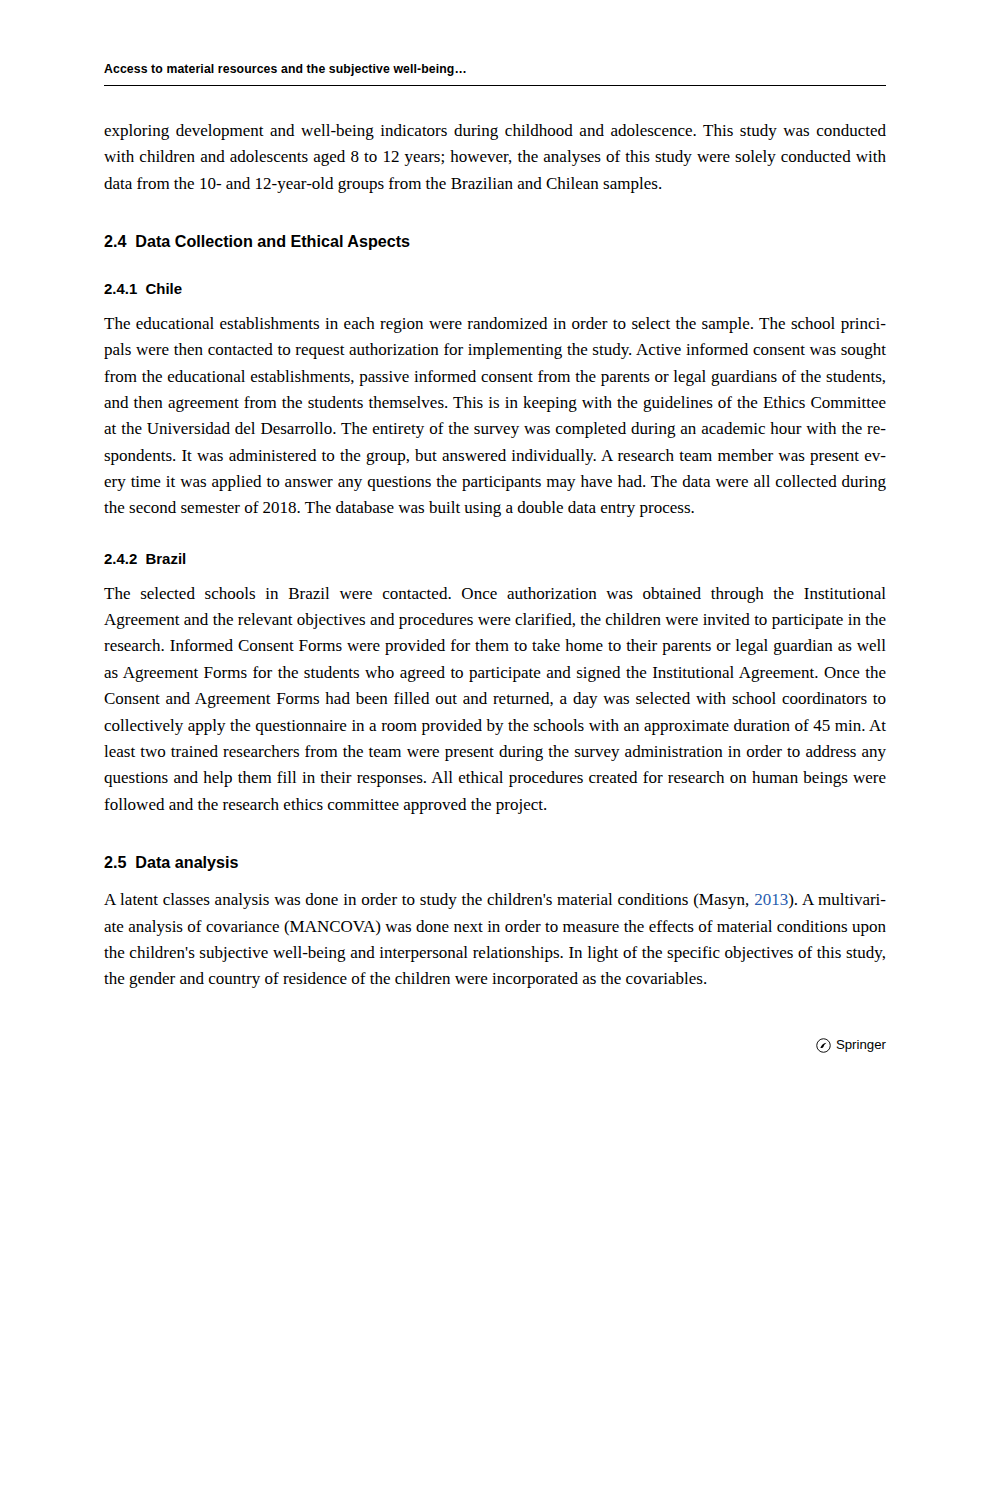Access to material resources and the subjective well-being…
exploring development and well-being indicators during childhood and adolescence. This study was conducted with children and adolescents aged 8 to 12 years; however, the analyses of this study were solely conducted with data from the 10- and 12-year-old groups from the Brazilian and Chilean samples.
2.4 Data Collection and Ethical Aspects
2.4.1 Chile
The educational establishments in each region were randomized in order to select the sample. The school principals were then contacted to request authorization for implementing the study. Active informed consent was sought from the educational establishments, passive informed consent from the parents or legal guardians of the students, and then agreement from the students themselves. This is in keeping with the guidelines of the Ethics Committee at the Universidad del Desarrollo. The entirety of the survey was completed during an academic hour with the respondents. It was administered to the group, but answered individually. A research team member was present every time it was applied to answer any questions the participants may have had. The data were all collected during the second semester of 2018. The database was built using a double data entry process.
2.4.2 Brazil
The selected schools in Brazil were contacted. Once authorization was obtained through the Institutional Agreement and the relevant objectives and procedures were clarified, the children were invited to participate in the research. Informed Consent Forms were provided for them to take home to their parents or legal guardian as well as Agreement Forms for the students who agreed to participate and signed the Institutional Agreement. Once the Consent and Agreement Forms had been filled out and returned, a day was selected with school coordinators to collectively apply the questionnaire in a room provided by the schools with an approximate duration of 45 min. At least two trained researchers from the team were present during the survey administration in order to address any questions and help them fill in their responses. All ethical procedures created for research on human beings were followed and the research ethics committee approved the project.
2.5 Data analysis
A latent classes analysis was done in order to study the children's material conditions (Masyn, 2013). A multivariate analysis of covariance (MANCOVA) was done next in order to measure the effects of material conditions upon the children's subjective well-being and interpersonal relationships. In light of the specific objectives of this study, the gender and country of residence of the children were incorporated as the covariables.
Springer